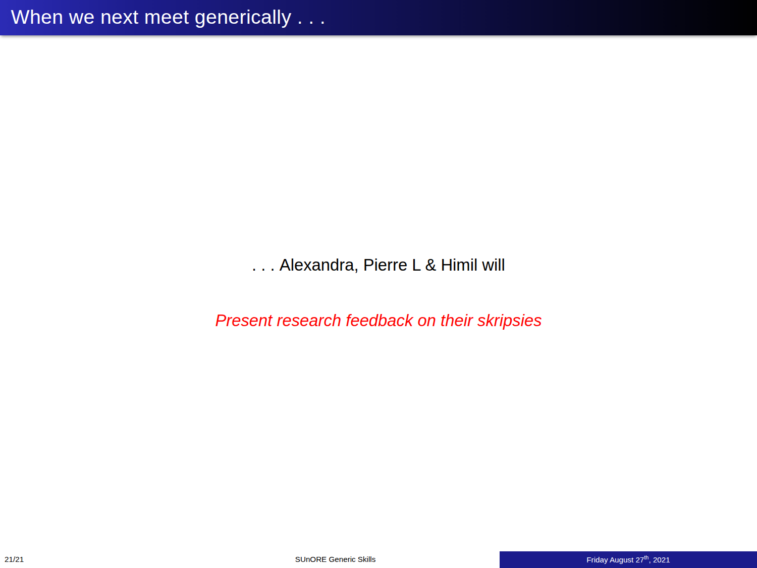When we next meet generically . . .
. . . Alexandra, Pierre L & Himil will
Present research feedback on their skripsies
21/21
SUnORE Generic Skills
Friday August 27th, 2021